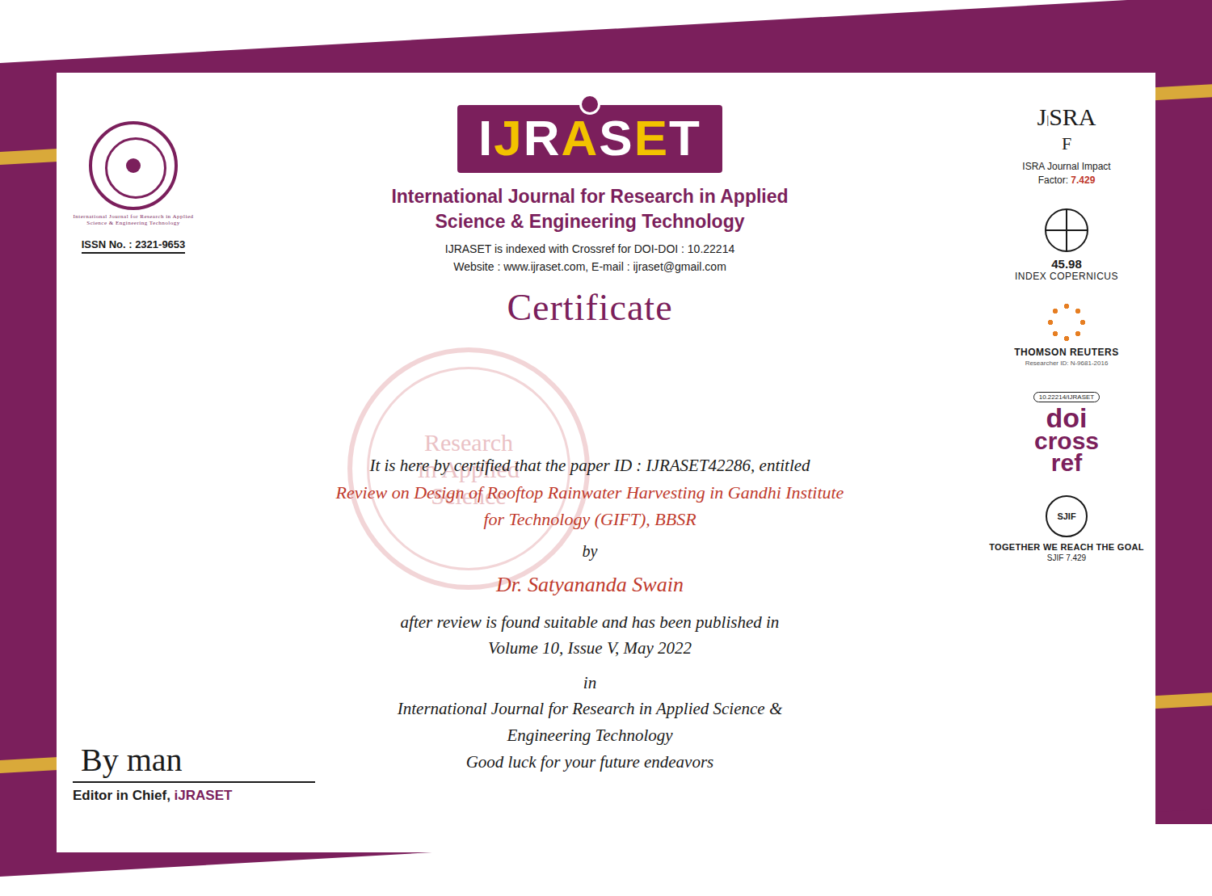Research
in Applied
Science
International Journal for Research in Applied Science & Engineering Technology
ISSN No. : 2321-9653
IJRASET
International Journal for Research in Applied
Science & Engineering Technology
IJRASET is indexed with Crossref for DOI-DOI : 10.22214
Website : www.ijraset.com, E-mail : ijraset@gmail.com
Certificate
It is here by certified that the paper ID : IJRASET42286, entitled
Review on Design of Rooftop Rainwater Harvesting in Gandhi Institute
for Technology (GIFT), BBSR
by
Dr. Satyananda Swain
after review is found suitable and has been published in
Volume 10, Issue V, May 2022
in
International Journal for Research in Applied Science &
Engineering Technology
Good luck for your future endeavors
J|SRA
F
ISRA Journal Impact
Factor: 7.429
45.98
INDEX COPERNICUS
THOMSON REUTERS
Researcher ID: N-9681-2016
10.22214/IJRASET
doi
cross
ref
TOGETHER WE REACH THE GOAL
SJIF 7.429
By man
Editor in Chief, iJRASET